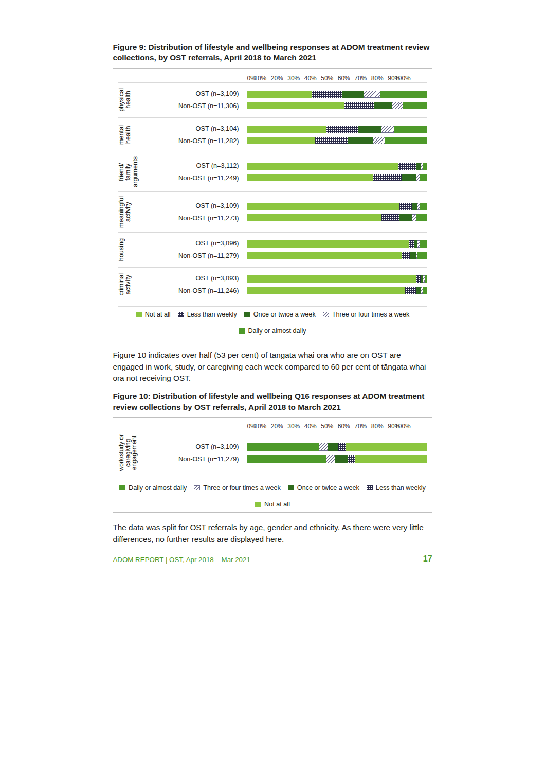Figure 9: Distribution of lifestyle and wellbeing responses at ADOM treatment review collections, by OST referrals, April 2018 to March 2021
0% 10% 20% 30% 40% 50% 60% 70% 80% 90% 100%
physical
health
OST (n=3,109)
Non-OST (n=11,306)
mental
health
OST (n=3,104)
Non-OST (n=11,282)
friend/
family
arguments
OST (n=3,112)
Non-OST (n=11,249)
meaningful
activity
OST (n=3,109)
Non-OST (n=11,273)
housing
OST (n=3,096)
Non-OST (n=11,279)
criminal
activity
OST (n=3,093)
Non-OST (n=11,246)
Not at all Less than weekly Once or twice a week Three or four times a week Daily or almost daily
Figure 10 indicates over half (53 per cent) of tāngata whai ora who are on OST are engaged in work, study, or caregiving each week compared to 60 per cent of tāngata whai ora not receiving OST.
Figure 10: Distribution of lifestyle and wellbeing Q16 responses at ADOM treatment review collections by OST referrals, April 2018 to March 2021
0% 10% 20% 30% 40% 50% 60% 70% 80% 90% 100%
work/study or
caregiving
engagement
OST (n=3,109)
Non-OST (n=11,279)
Daily or almost daily Three or four times a week Once or twice a week Less than weekly Not at all
The data was split for OST referrals by age, gender and ethnicity. As there were very little differences, no further results are displayed here.
ADOM REPORT | OST, Apr 2018 – Mar 2021
17